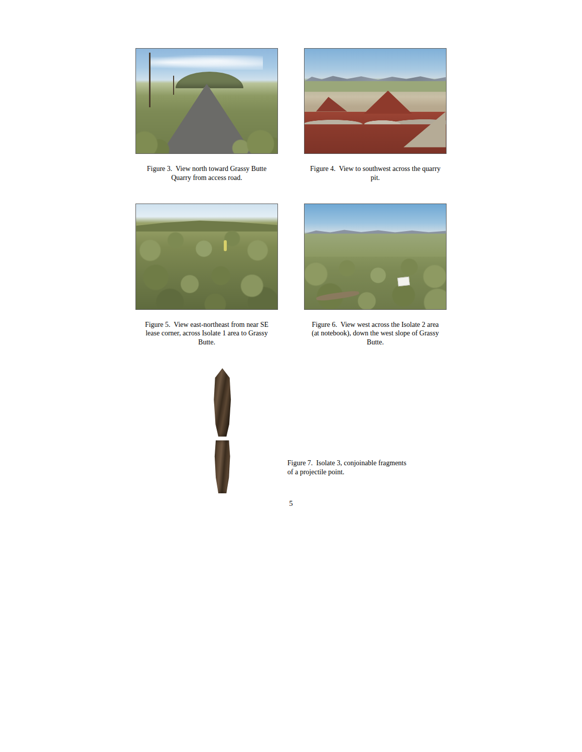Figure 3. View north toward Grassy Butte Quarry from access road.
Figure 4. View to southwest across the quarry pit.
Figure 5. View east-northeast from near SE lease corner, across Isolate 1 area to Grassy Butte.
Figure 6. View west across the Isolate 2 area (at notebook), down the west slope of Grassy Butte.
Figure 7. Isolate 3, conjoinable fragments of a projectile point.
5